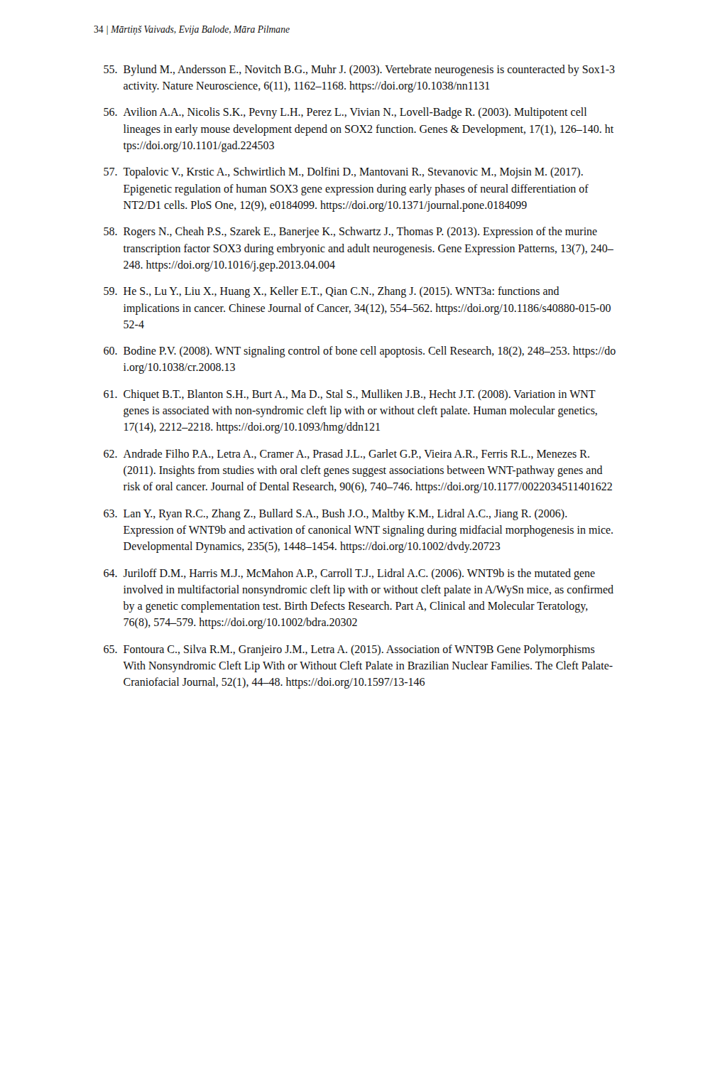34 | Mārtiņš Vaivads, Evija Balode, Māra Pilmane
55. Bylund M., Andersson E., Novitch B.G., Muhr J. (2003). Vertebrate neurogenesis is counteracted by Sox1-3 activity. Nature Neuroscience, 6(11), 1162–1168. https://doi.org/10.1038/nn1131
56. Avilion A.A., Nicolis S.K., Pevny L.H., Perez L., Vivian N., Lovell-Badge R. (2003). Multipotent cell lineages in early mouse development depend on SOX2 function. Genes & Development, 17(1), 126–140. https://doi.org/10.1101/gad.224503
57. Topalovic V., Krstic A., Schwirtlich M., Dolfini D., Mantovani R., Stevanovic M., Mojsin M. (2017). Epigenetic regulation of human SOX3 gene expression during early phases of neural differentiation of NT2/D1 cells. PloS One, 12(9), e0184099. https://doi.org/10.1371/journal.pone.0184099
58. Rogers N., Cheah P.S., Szarek E., Banerjee K., Schwartz J., Thomas P. (2013). Expression of the murine transcription factor SOX3 during embryonic and adult neurogenesis. Gene Expression Patterns, 13(7), 240–248. https://doi.org/10.1016/j.gep.2013.04.004
59. He S., Lu Y., Liu X., Huang X., Keller E.T., Qian C.N., Zhang J. (2015). WNT3a: functions and implications in cancer. Chinese Journal of Cancer, 34(12), 554–562. https://doi.org/10.1186/s40880-015-0052-4
60. Bodine P.V. (2008). WNT signaling control of bone cell apoptosis. Cell Research, 18(2), 248–253. https://doi.org/10.1038/cr.2008.13
61. Chiquet B.T., Blanton S.H., Burt A., Ma D., Stal S., Mulliken J.B., Hecht J.T. (2008). Variation in WNT genes is associated with non-syndromic cleft lip with or without cleft palate. Human molecular genetics, 17(14), 2212–2218. https://doi.org/10.1093/hmg/ddn121
62. Andrade Filho P.A., Letra A., Cramer A., Prasad J.L., Garlet G.P., Vieira A.R., Ferris R.L., Menezes R. (2011). Insights from studies with oral cleft genes suggest associations between WNT-pathway genes and risk of oral cancer. Journal of Dental Research, 90(6), 740–746. https://doi.org/10.1177/0022034511401622
63. Lan Y., Ryan R.C., Zhang Z., Bullard S.A., Bush J.O., Maltby K.M., Lidral A.C., Jiang R. (2006). Expression of WNT9b and activation of canonical WNT signaling during midfacial morphogenesis in mice. Developmental Dynamics, 235(5), 1448–1454. https://doi.org/10.1002/dvdy.20723
64. Juriloff D.M., Harris M.J., McMahon A.P., Carroll T.J., Lidral A.C. (2006). WNT9b is the mutated gene involved in multifactorial nonsyndromic cleft lip with or without cleft palate in A/WySn mice, as confirmed by a genetic complementation test. Birth Defects Research. Part A, Clinical and Molecular Teratology, 76(8), 574–579. https://doi.org/10.1002/bdra.20302
65. Fontoura C., Silva R.M., Granjeiro J.M., Letra A. (2015). Association of WNT9B Gene Polymorphisms With Nonsyndromic Cleft Lip With or Without Cleft Palate in Brazilian Nuclear Families. The Cleft Palate-Craniofacial Journal, 52(1), 44–48. https://doi.org/10.1597/13-146